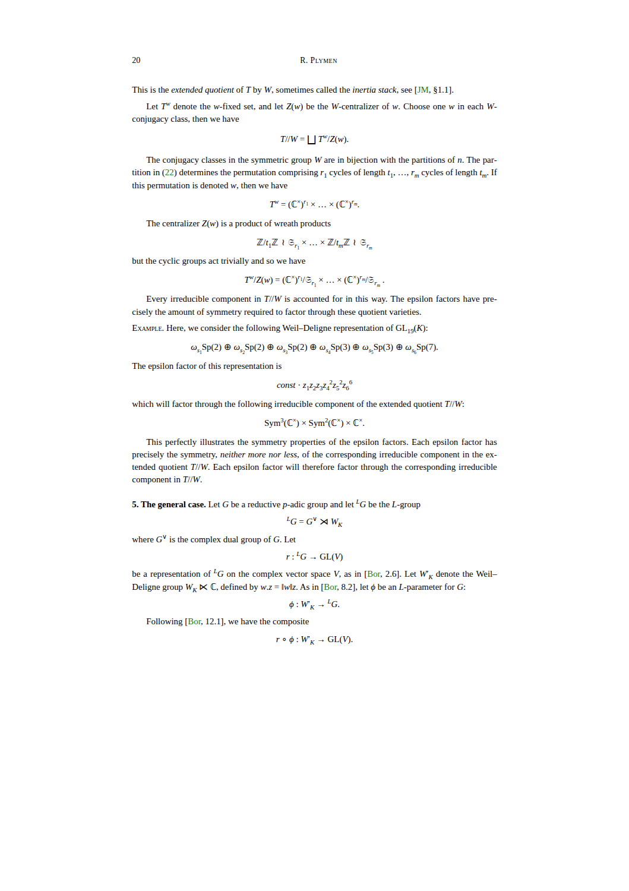20 R. Plymen
This is the extended quotient of T by W, sometimes called the inertia stack, see [JM, §1.1].
Let Tw denote the w-fixed set, and let Z(w) be the W-centralizer of w. Choose one w in each W-conjugacy class, then we have
T//W = ⨆ Tw/Z(w).
The conjugacy classes in the symmetric group W are in bijection with the partitions of n. The partition in (22) determines the permutation comprising r1 cycles of length t1, …, rm cycles of length tm. If this permutation is denoted w, then we have
Tw = (ℂ×)r1 × … × (ℂ×)rm.
The centralizer Z(w) is a product of wreath products
ℤ/t1ℤ ≀ 𝔖r1 × … × ℤ/tm ℤ ≀ 𝔖rm
but the cyclic groups act trivially and so we have
Tw/Z(w) = (ℂ×)r1/𝔖r1 × … × (ℂ×)rm/𝔖rm .
Every irreducible component in T//W is accounted for in this way. The epsilon factors have precisely the amount of symmetry required to factor through these quotient varieties.
Example. Here, we consider the following Weil–Deligne representation of GL19(K):
ωs1Sp(2) ⊕ ωs2Sp(2) ⊕ ωs3Sp(2) ⊕ ωs4Sp(3) ⊕ ωs5Sp(3) ⊕ ωs6Sp(7).
The epsilon factor of this representation is
const · z1z2z3z42z52z66
which will factor through the following irreducible component of the extended quotient T//W:
Sym3(ℂ×) × Sym2(ℂ×) × ℂ×.
This perfectly illustrates the symmetry properties of the epsilon factors. Each epsilon factor has precisely the symmetry, neither more nor less, of the corresponding irreducible component in the extended quotient T//W. Each epsilon factor will therefore factor through the corresponding irreducible component in T//W.
5. The general case. Let G be a reductive p-adic group and let LG be the L-group
LG = G∨ ⋊ WK
where G∨ is the complex dual group of G. Let
r : LG → GL(V)
be a representation of LG on the complex vector space V, as in [Bor, 2.6]. Let W′K denote the Weil–Deligne group WK ⋉ ℂ, defined by w.z = ‖w‖z. As in [Bor, 8.2], let ϕ be an L-parameter for G:
ϕ : W′K → LG.
Following [Bor, 12.1], we have the composite
r ∘ ϕ : W′K → GL(V).